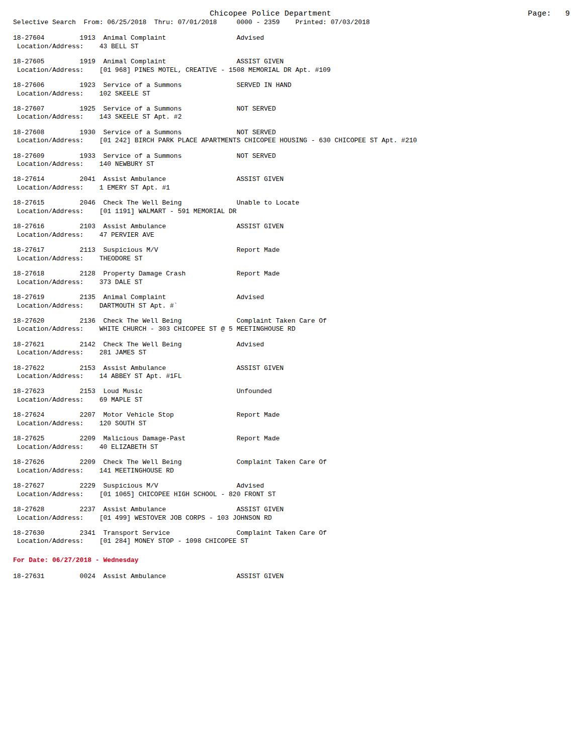Chicopee Police DepartmentPage: 9
Selective Search From: 06/25/2018 Thru: 07/01/2018 0000 - 2359 Printed: 07/03/2018
18-27604 1913 Animal Complaint Advised
Location/Address: 43 BELL ST
18-27605 1919 Animal Complaint ASSIST GIVEN
Location/Address: [01 968] PINES MOTEL, CREATIVE - 1508 MEMORIAL DR Apt. #109
18-27606 1923 Service of a Summons SERVED IN HAND
Location/Address: 102 SKEELE ST
18-27607 1925 Service of a Summons NOT SERVED
Location/Address: 143 SKEELE ST Apt. #2
18-27608 1930 Service of a Summons NOT SERVED
Location/Address: [01 242] BIRCH PARK PLACE APARTMENTS CHICOPEE HOUSING - 630 CHICOPEE ST Apt. #210
18-27609 1933 Service of a Summons NOT SERVED
Location/Address: 140 NEWBURY ST
18-27614 2041 Assist Ambulance ASSIST GIVEN
Location/Address: 1 EMERY ST Apt. #1
18-27615 2046 Check The Well Being Unable to Locate
Location/Address: [01 1191] WALMART - 591 MEMORIAL DR
18-27616 2103 Assist Ambulance ASSIST GIVEN
Location/Address: 47 PERVIER AVE
18-27617 2113 Suspicious M/V Report Made
Location/Address: THEODORE ST
18-27618 2128 Property Damage Crash Report Made
Location/Address: 373 DALE ST
18-27619 2135 Animal Complaint Advised
Location/Address: DARTMOUTH ST Apt. #`
18-27620 2136 Check The Well Being Complaint Taken Care Of
Location/Address: WHITE CHURCH - 303 CHICOPEE ST @ 5 MEETINGHOUSE RD
18-27621 2142 Check The Well Being Advised
Location/Address: 281 JAMES ST
18-27622 2153 Assist Ambulance ASSIST GIVEN
Location/Address: 14 ABBEY ST Apt. #1FL
18-27623 2153 Loud Music Unfounded
Location/Address: 69 MAPLE ST
18-27624 2207 Motor Vehicle Stop Report Made
Location/Address: 120 SOUTH ST
18-27625 2209 Malicious Damage-Past Report Made
Location/Address: 40 ELIZABETH ST
18-27626 2209 Check The Well Being Complaint Taken Care Of
Location/Address: 141 MEETINGHOUSE RD
18-27627 2229 Suspicious M/V Advised
Location/Address: [01 1065] CHICOPEE HIGH SCHOOL - 820 FRONT ST
18-27628 2237 Assist Ambulance ASSIST GIVEN
Location/Address: [01 499] WESTOVER JOB CORPS - 103 JOHNSON RD
18-27630 2341 Transport Service Complaint Taken Care Of
Location/Address: [01 284] MONEY STOP - 1098 CHICOPEE ST
For Date: 06/27/2018 - Wednesday
18-27631 0024 Assist Ambulance ASSIST GIVEN